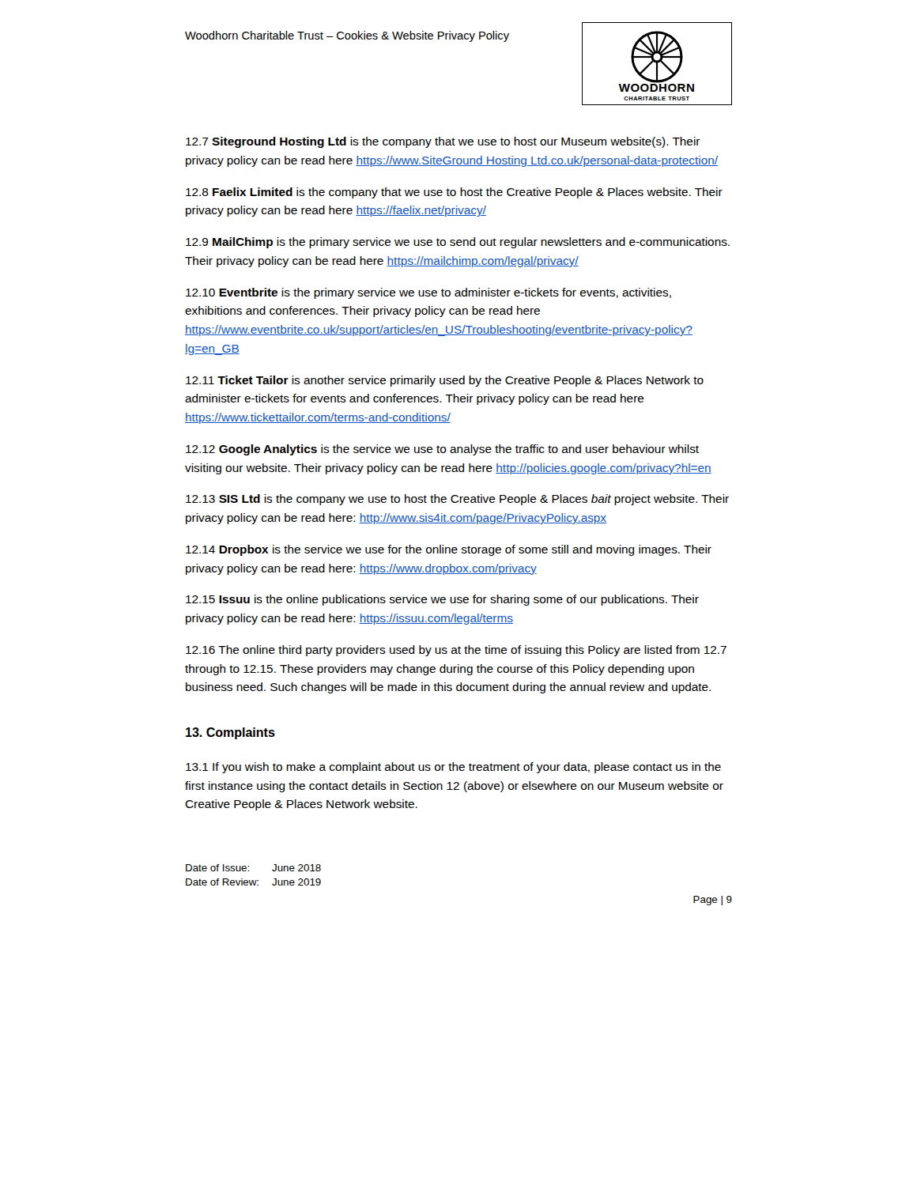Woodhorn Charitable Trust – Cookies & Website Privacy Policy
WOODHORN CHARITABLE TRUST
12.7 Siteground Hosting Ltd is the company that we use to host our Museum website(s). Their privacy policy can be read here https://www.SiteGround Hosting Ltd.co.uk/personal-data-protection/
12.8 Faelix Limited is the company that we use to host the Creative People & Places website. Their privacy policy can be read here https://faelix.net/privacy/
12.9 MailChimp is the primary service we use to send out regular newsletters and e-communications. Their privacy policy can be read here https://mailchimp.com/legal/privacy/
12.10 Eventbrite is the primary service we use to administer e-tickets for events, activities, exhibitions and conferences. Their privacy policy can be read here https://www.eventbrite.co.uk/support/articles/en_US/Troubleshooting/eventbrite-privacy-policy?lg=en_GB
12.11 Ticket Tailor is another service primarily used by the Creative People & Places Network to administer e-tickets for events and conferences. Their privacy policy can be read here https://www.tickettailor.com/terms-and-conditions/
12.12 Google Analytics is the service we use to analyse the traffic to and user behaviour whilst visiting our website. Their privacy policy can be read here http://policies.google.com/privacy?hl=en
12.13 SIS Ltd is the company we use to host the Creative People & Places bait project website. Their privacy policy can be read here: http://www.sis4it.com/page/PrivacyPolicy.aspx
12.14 Dropbox is the service we use for the online storage of some still and moving images. Their privacy policy can be read here: https://www.dropbox.com/privacy
12.15 Issuu is the online publications service we use for sharing some of our publications. Their privacy policy can be read here: https://issuu.com/legal/terms
12.16 The online third party providers used by us at the time of issuing this Policy are listed from 12.7 through to 12.15. These providers may change during the course of this Policy depending upon business need. Such changes will be made in this document during the annual review and update.
13. Complaints
13.1 If you wish to make a complaint about us or the treatment of your data, please contact us in the first instance using the contact details in Section 12 (above) or elsewhere on our Museum website or Creative People & Places Network website.
Date of Issue: June 2018
Date of Review: June 2019
Page | 9